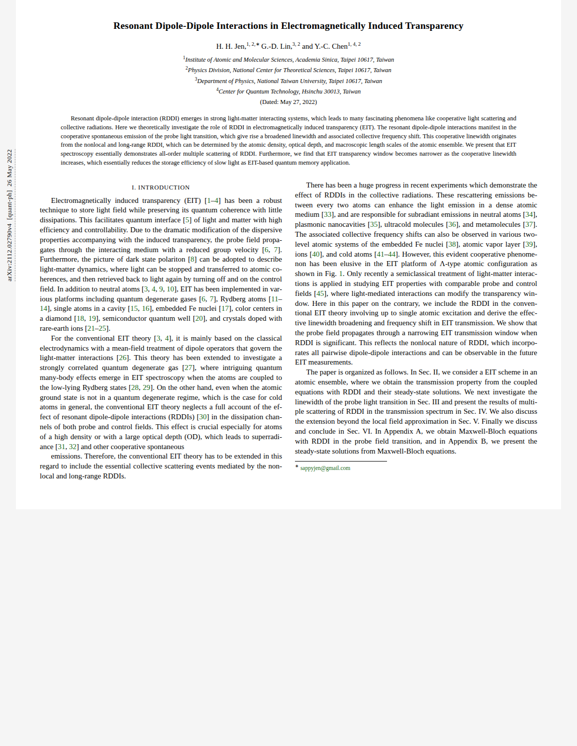arXiv:2112.02790v4 [quant-ph] 26 May 2022
Resonant Dipole-Dipole Interactions in Electromagnetically Induced Transparency
H. H. Jen,1, 2,∗ G.-D. Lin,3, 2 and Y.-C. Chen1, 4, 2
1Institute of Atomic and Molecular Sciences, Academia Sinica, Taipei 10617, Taiwan
2Physics Division, National Center for Theoretical Sciences, Taipei 10617, Taiwan
3Department of Physics, National Taiwan University, Taipei 10617, Taiwan
4Center for Quantum Technology, Hsinchu 30013, Taiwan
(Dated: May 27, 2022)
Resonant dipole-dipole interaction (RDDI) emerges in strong light-matter interacting systems, which leads to many fascinating phenomena like cooperative light scattering and collective radiations. Here we theoretically investigate the role of RDDI in electromagnetically induced transparency (EIT). The resonant dipole-dipole interactions manifest in the cooperative spontaneous emission of the probe light transition, which give rise a broadened linewidth and associated collective frequency shift. This cooperative linewidth originates from the nonlocal and long-range RDDI, which can be determined by the atomic density, optical depth, and macroscopic length scales of the atomic ensemble. We present that EIT spectroscopy essentially demonstrates all-order multiple scattering of RDDI. Furthermore, we find that EIT transparency window becomes narrower as the cooperative linewidth increases, which essentially reduces the storage efficiency of slow light as EIT-based quantum memory application.
I. Introduction
Electromagnetically induced transparency (EIT) [1–4] has been a robust technique to store light field while preserving its quantum coherence with little dissipations. This facilitates quantum interface [5] of light and matter with high efficiency and controllability. Due to the dramatic modification of the dispersive properties accompanying with the induced transparency, the probe field propagates through the interacting medium with a reduced group velocity [6, 7]. Furthermore, the picture of dark state polariton [8] can be adopted to describe light-matter dynamics, where light can be stopped and transferred to atomic coherences, and then retrieved back to light again by turning off and on the control field. In addition to neutral atoms [3, 4, 9, 10], EIT has been implemented in various platforms including quantum degenerate gases [6, 7], Rydberg atoms [11–14], single atoms in a cavity [15, 16], embedded Fe nuclei [17], color centers in a diamond [18, 19], semiconductor quantum well [20], and crystals doped with rare-earth ions [21–25].
For the conventional EIT theory [3, 4], it is mainly based on the classical electrodynamics with a mean-field treatment of dipole operators that govern the light-matter interactions [26]. This theory has been extended to investigate a strongly correlated quantum degenerate gas [27], where intriguing quantum many-body effects emerge in EIT spectroscopy when the atoms are coupled to the low-lying Rydberg states [28, 29]. On the other hand, even when the atomic ground state is not in a quantum degenerate regime, which is the case for cold atoms in general, the conventional EIT theory neglects a full account of the effect of resonant dipole-dipole interactions (RDDIs) [30] in the dissipation channels of both probe and control fields. This effect is crucial especially for atoms of a high density or with a large optical depth (OD), which leads to superradiance [31, 32] and other cooperative spontaneous
emissions. Therefore, the conventional EIT theory has to be extended in this regard to include the essential collective scattering events mediated by the nonlocal and long-range RDDIs.
There has been a huge progress in recent experiments which demonstrate the effect of RDDIs in the collective radiations. These rescattering emissions between every two atoms can enhance the light emission in a dense atomic medium [33], and are responsible for subradiant emissions in neutral atoms [34], plasmonic nanocavities [35], ultracold molecules [36], and metamolecules [37]. The associated collective frequency shifts can also be observed in various two-level atomic systems of the embedded Fe nuclei [38], atomic vapor layer [39], ions [40], and cold atoms [41–44]. However, this evident cooperative phenomenon has been elusive in the EIT platform of Λ-type atomic configuration as shown in Fig. 1. Only recently a semiclassical treatment of light-matter interactions is applied in studying EIT properties with comparable probe and control fields [45], where light-mediated interactions can modify the transparency window. Here in this paper on the contrary, we include the RDDI in the conventional EIT theory involving up to single atomic excitation and derive the effective linewidth broadening and frequency shift in EIT transmission. We show that the probe field propagates through a narrowing EIT transmission window when RDDI is significant. This reflects the nonlocal nature of RDDI, which incorporates all pairwise dipole-dipole interactions and can be observable in the future EIT measurements.
The paper is organized as follows. In Sec. II, we consider a EIT scheme in an atomic ensemble, where we obtain the transmission property from the coupled equations with RDDI and their steady-state solutions. We next investigate the linewidth of the probe light transition in Sec. III and present the results of multiple scattering of RDDI in the transmission spectrum in Sec. IV. We also discuss the extension beyond the local field approximation in Sec. V. Finally we discuss and conclude in Sec. VI. In Appendix A, we obtain Maxwell-Bloch equations with RDDI in the probe field transition, and in Appendix B, we present the steady-state solutions from Maxwell-Bloch equations.
∗ sappyjen@gmail.com